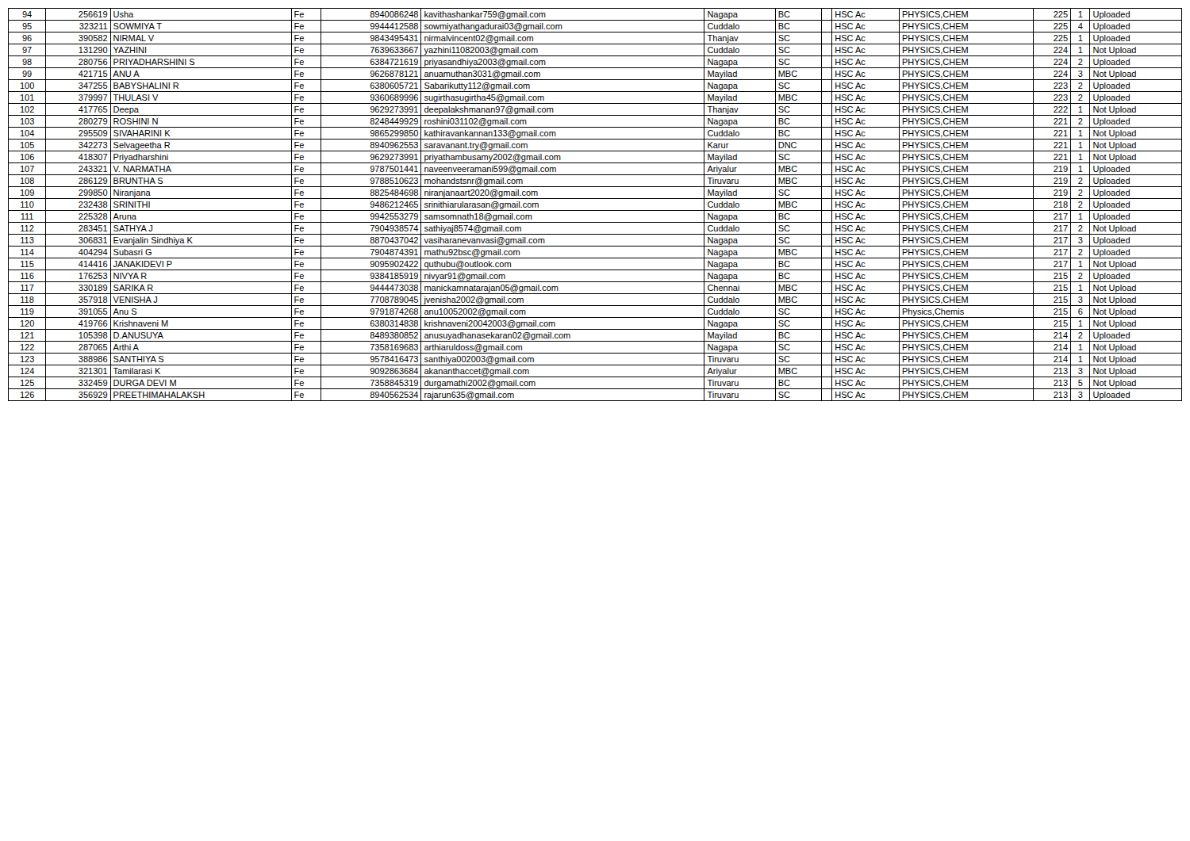| 94 | 256619 | Usha | Fe | 8940086248 | kavithashankar759@gmail.com | Nagapa | BC | | HSC Ac | PHYSICS,CHEM | 225 | 1 | Uploaded |
| 95 | 323211 | SOWMIYA T | Fe | 9944412588 | sowmiyathangadurai03@gmail.com | Cuddalo | BC | | HSC Ac | PHYSICS,CHEM | 225 | 4 | Uploaded |
| 96 | 390582 | NIRMAL V | Fe | 9843495431 | nirmalvincent02@gmail.com | Thanjav | SC | | HSC Ac | PHYSICS,CHEM | 225 | 1 | Uploaded |
| 97 | 131290 | YAZHINI | Fe | 7639633667 | yazhini11082003@gmail.com | Cuddalo | SC | | HSC Ac | PHYSICS,CHEM | 224 | 1 | Not Upload |
| 98 | 280756 | PRIYADHARSHINI S | Fe | 6384721619 | priyasandhiya2003@gmail.com | Nagapa | SC | | HSC Ac | PHYSICS,CHEM | 224 | 2 | Uploaded |
| 99 | 421715 | ANU A | Fe | 9626878121 | anuamuthan3031@gmail.com | Mayilad | MBC | | HSC Ac | PHYSICS,CHEM | 224 | 3 | Not Upload |
| 100 | 347255 | BABYSHALINI R | Fe | 6380605721 | Sabarikutty112@gmail.com | Nagapa | SC | | HSC Ac | PHYSICS,CHEM | 223 | 2 | Uploaded |
| 101 | 379997 | THULASI V | Fe | 9360689996 | sugirthasugirtha45@gmail.com | Mayilad | MBC | | HSC Ac | PHYSICS,CHEM | 223 | 2 | Uploaded |
| 102 | 417765 | Deepa | Fe | 9629273991 | deepalakshmanan97@gmail.com | Thanjav | SC | | HSC Ac | PHYSICS,CHEM | 222 | 1 | Not Upload |
| 103 | 280279 | ROSHINI N | Fe | 8248449929 | roshini031102@gmail.com | Nagapa | BC | | HSC Ac | PHYSICS,CHEM | 221 | 2 | Uploaded |
| 104 | 295509 | SIVAHARINI K | Fe | 9865299850 | kathiravankannan133@gmail.com | Cuddalo | BC | | HSC Ac | PHYSICS,CHEM | 221 | 1 | Not Upload |
| 105 | 342273 | Selvageetha R | Fe | 8940962553 | saravanant.try@gmail.com | Karur | DNC | | HSC Ac | PHYSICS,CHEM | 221 | 1 | Not Upload |
| 106 | 418307 | Priyadharshini | Fe | 9629273991 | priyathambusamy2002@gmail.com | Mayilad | SC | | HSC Ac | PHYSICS,CHEM | 221 | 1 | Not Upload |
| 107 | 243321 | V. NARMATHA | Fe | 9787501441 | naveenveeramani599@gmail.com | Ariyalur | MBC | | HSC Ac | PHYSICS,CHEM | 219 | 1 | Uploaded |
| 108 | 286129 | BRUNTHA S | Fe | 9788510623 | mohandstsnr@gmail.com | Tiruvaru | MBC | | HSC Ac | PHYSICS,CHEM | 219 | 2 | Uploaded |
| 109 | 299850 | Niranjana | Fe | 8825484698 | niranjanaart2020@gmail.com | Mayilad | SC | | HSC Ac | PHYSICS,CHEM | 219 | 2 | Uploaded |
| 110 | 232438 | SRINITHI | Fe | 9486212465 | srinithiarularasan@gmail.com | Cuddalo | MBC | | HSC Ac | PHYSICS,CHEM | 218 | 2 | Uploaded |
| 111 | 225328 | Aruna | Fe | 9942553279 | samsomnath18@gmail.com | Nagapa | BC | | HSC Ac | PHYSICS,CHEM | 217 | 1 | Uploaded |
| 112 | 283451 | SATHYA J | Fe | 7904938574 | sathiyaj8574@gmail.com | Cuddalo | SC | | HSC Ac | PHYSICS,CHEM | 217 | 2 | Not Upload |
| 113 | 306831 | Evanjalin Sindhiya K | Fe | 8870437042 | vasiharanevanvasi@gmail.com | Nagapa | SC | | HSC Ac | PHYSICS,CHEM | 217 | 3 | Uploaded |
| 114 | 404294 | Subasri G | Fe | 7904874391 | mathu92bsc@gmail.com | Nagapa | MBC | | HSC Ac | PHYSICS,CHEM | 217 | 2 | Uploaded |
| 115 | 414416 | JANAKIDEVI P | Fe | 9095902422 | quthubu@outlook.com | Nagapa | BC | | HSC Ac | PHYSICS,CHEM | 217 | 1 | Not Upload |
| 116 | 176253 | NIVYA R | Fe | 9384185919 | nivyar91@gmail.com | Nagapa | BC | | HSC Ac | PHYSICS,CHEM | 215 | 2 | Uploaded |
| 117 | 330189 | SARIKA R | Fe | 9444473038 | manickamnatarajan05@gmail.com | Chennai | MBC | | HSC Ac | PHYSICS,CHEM | 215 | 1 | Not Upload |
| 118 | 357918 | VENISHA J | Fe | 7708789045 | jvenisha2002@gmail.com | Cuddalo | MBC | | HSC Ac | PHYSICS,CHEM | 215 | 3 | Not Upload |
| 119 | 391055 | Anu S | Fe | 9791874268 | anu10052002@gmail.com | Cuddalo | SC | | HSC Ac | Physics,Chemis | 215 | 6 | Not Upload |
| 120 | 419766 | Krishnaveni M | Fe | 6380314838 | krishnaveni20042003@gmail.com | Nagapa | SC | | HSC Ac | PHYSICS,CHEM | 215 | 1 | Not Upload |
| 121 | 105398 | D.ANUSUYA | Fe | 8489380852 | anusuyadhanasekaran02@gmail.com | Mayilad | BC | | HSC Ac | PHYSICS,CHEM | 214 | 2 | Uploaded |
| 122 | 287065 | Arthi A | Fe | 7358169683 | arthiaruldoss@gmail.com | Nagapa | SC | | HSC Ac | PHYSICS,CHEM | 214 | 1 | Not Upload |
| 123 | 388986 | SANTHIYA S | Fe | 9578416473 | santhiya002003@gmail.com | Tiruvaru | SC | | HSC Ac | PHYSICS,CHEM | 214 | 1 | Not Upload |
| 124 | 321301 | Tamilarasi K | Fe | 9092863684 | akananthaccet@gmail.com | Ariyalur | MBC | | HSC Ac | PHYSICS,CHEM | 213 | 3 | Not Upload |
| 125 | 332459 | DURGA DEVI M | Fe | 7358845319 | durgamathi2002@gmail.com | Tiruvaru | BC | | HSC Ac | PHYSICS,CHEM | 213 | 5 | Not Upload |
| 126 | 356929 | PREETHIMAHALAKSH | Fe | 8940562534 | rajarun635@gmail.com | Tiruvaru | SC | | HSC Ac | PHYSICS,CHEM | 213 | 3 | Uploaded |